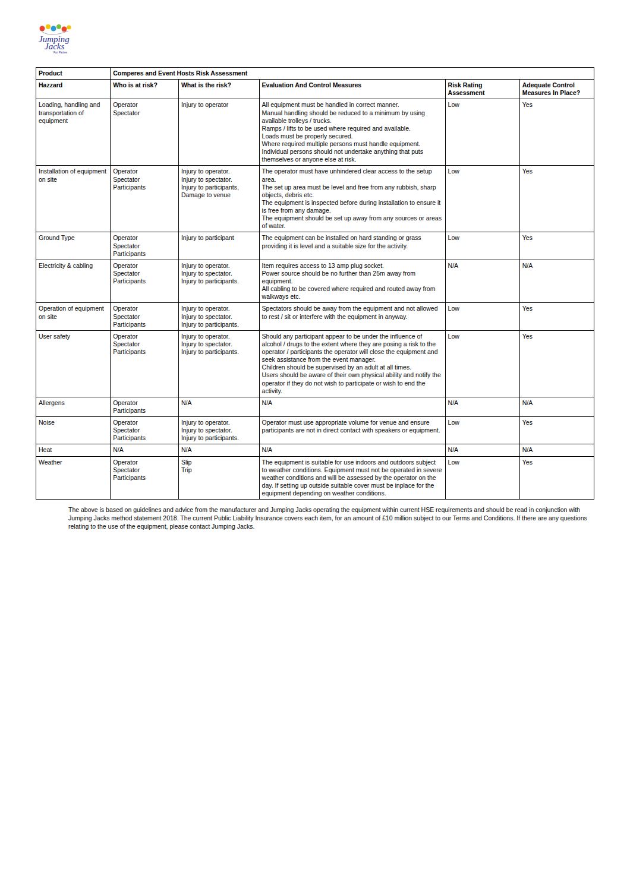Jumping Jacks Fun Parties
| Product | Comperes and Event Hosts Risk Assessment |
| Hazzard | Who is at risk? | What is the risk? | Evaluation And Control Measures | Risk Rating Assessment | Adequate Control Measures In Place? |
| Loading, handling and transportation of equipment | Operator Spectator | Injury to operator | All equipment must be handled in correct manner. Manual handling should be reduced to a minimum by using available trolleys / trucks. Ramps / lifts to be used where required and available. Loads must be properly secured. Where required multiple persons must handle equipment. Individual persons should not undertake anything that puts themselves or anyone else at risk. | Low | Yes |
| Installation of equipment on site | Operator Spectator Participants | Injury to operator. Injury to spectator. Injury to participants, Damage to venue | The operator must have unhindered clear access to the setup area. The set up area must be level and free from any rubbish, sharp objects, debris etc. The equipment is inspected before during installation to ensure it is free from any damage. The equipment should be set up away from any sources or areas of water. | Low | Yes |
| Ground Type | Operator Spectator Participants | Injury to participant | The equipment can be installed on hard standing or grass providing it is level and a suitable size for the activity. | Low | Yes |
| Electricity & cabling | Operator Spectator Participants | Injury to operator. Injury to spectator. Injury to participants. | Item requires access to 13 amp plug socket. Power source should be no further than 25m away from equipment. All cabling to be covered where required and routed away from walkways etc. | N/A | N/A |
| Operation of equipment on site | Operator Spectator Participants | Injury to operator. Injury to spectator. Injury to participants. | Spectators should be away from the equipment and not allowed to rest / sit or interfere with the equipment in anyway. | Low | Yes |
| User safety | Operator Spectator Participants | Injury to operator. Injury to spectator. Injury to participants. | Should any participant appear to be under the influence of alcohol / drugs to the extent where they are posing a risk to the operator / participants the operator will close the equipment and seek assistance from the event manager. Children should be supervised by an adult at all times. Users should be aware of their own physical ability and notify the operator if they do not wish to participate or wish to end the activity. | Low | Yes |
| Allergens | Operator Participants | N/A | N/A | N/A | N/A |
| Noise | Operator Spectator Participants | Injury to operator. Injury to spectator. Injury to participants. | Operator must use appropriate volume for venue and ensure participants are not in direct contact with speakers or equipment. | Low | Yes |
| Heat | N/A | N/A | N/A | N/A | N/A |
| Weather | Operator Spectator Participants | Slip Trip | The equipment is suitable for use indoors and outdoors subject to weather conditions. Equipment must not be operated in severe weather conditions and will be assessed by the operator on the day. If setting up outside suitable cover must be inplace for the equipment depending on weather conditions. | Low | Yes |
The above is based on guidelines and advice from the manufacturer and Jumping Jacks operating the equipment within current HSE requirements and should be read in conjunction with Jumping Jacks method statement 2018. The current Public Liability Insurance covers each item, for an amount of £10 million subject to our Terms and Conditions. If there are any questions relating to the use of the equipment, please contact Jumping Jacks.